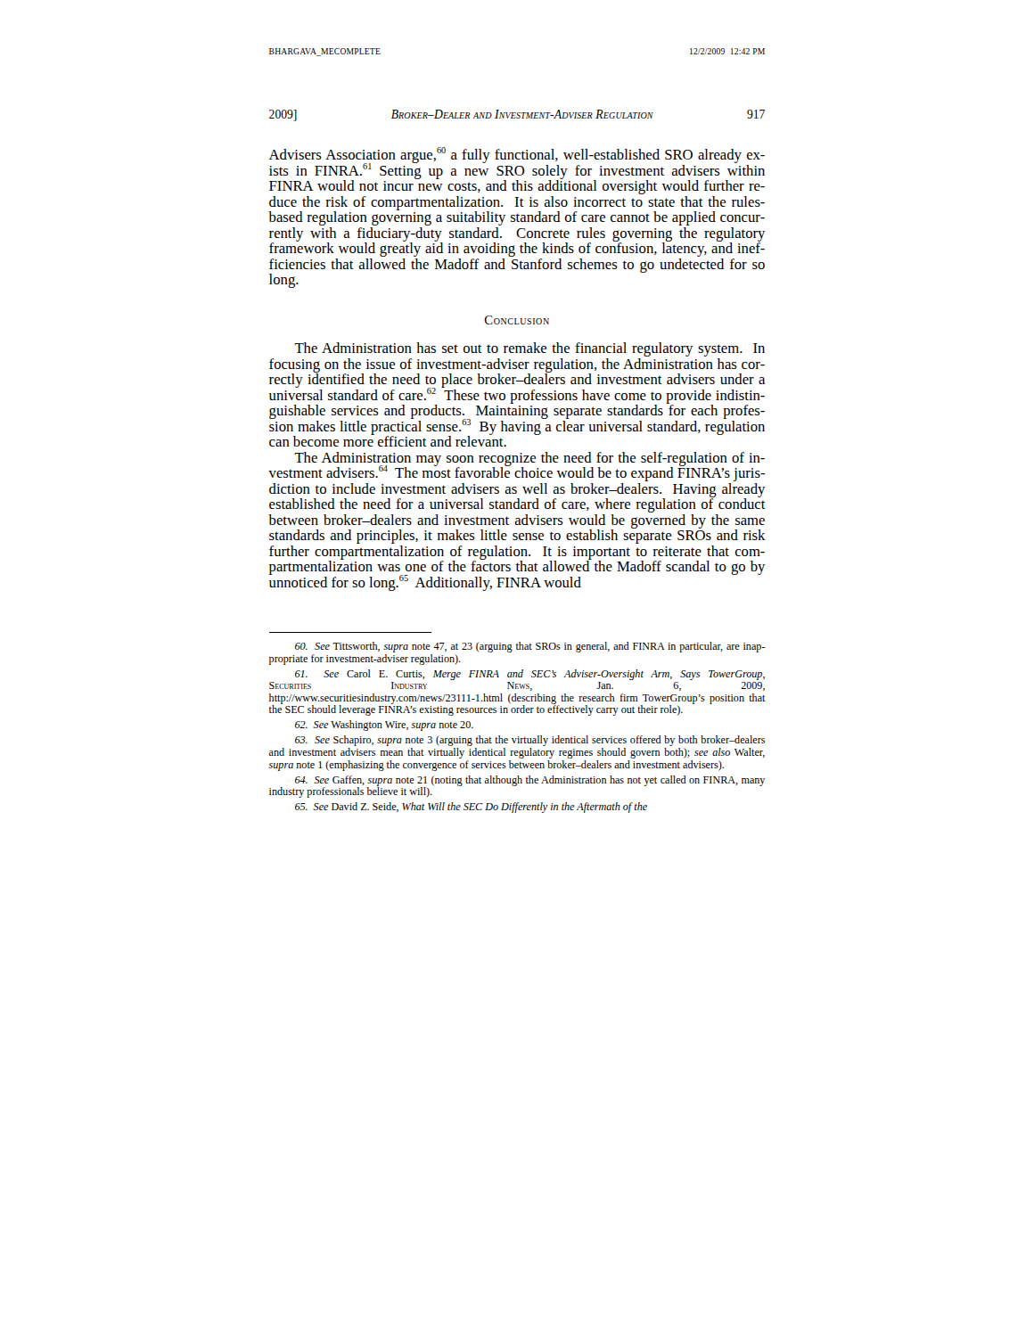BHARGAVA_MECOMPLETE 12/2/2009 12:42 PM
2009] Broker–Dealer and Investment-Adviser Regulation 917
Advisers Association argue,60 a fully functional, well-established SRO already exists in FINRA.61 Setting up a new SRO solely for investment advisers within FINRA would not incur new costs, and this additional oversight would further reduce the risk of compartmentalization. It is also incorrect to state that the rules-based regulation governing a suitability standard of care cannot be applied concurrently with a fiduciary-duty standard. Concrete rules governing the regulatory framework would greatly aid in avoiding the kinds of confusion, latency, and inefficiencies that allowed the Madoff and Stanford schemes to go undetected for so long.
Conclusion
The Administration has set out to remake the financial regulatory system. In focusing on the issue of investment-adviser regulation, the Administration has correctly identified the need to place broker–dealers and investment advisers under a universal standard of care.62 These two professions have come to provide indistinguishable services and products. Maintaining separate standards for each profession makes little practical sense.63 By having a clear universal standard, regulation can become more efficient and relevant.
The Administration may soon recognize the need for the self-regulation of investment advisers.64 The most favorable choice would be to expand FINRA’s jurisdiction to include investment advisers as well as broker–dealers. Having already established the need for a universal standard of care, where regulation of conduct between broker–dealers and investment advisers would be governed by the same standards and principles, it makes little sense to establish separate SROs and risk further compartmentalization of regulation. It is important to reiterate that compartmentalization was one of the factors that allowed the Madoff scandal to go by unnoticed for so long.65 Additionally, FINRA would
60. See Tittsworth, supra note 47, at 23 (arguing that SROs in general, and FINRA in particular, are inappropriate for investment-adviser regulation).
61. See Carol E. Curtis, Merge FINRA and SEC’s Adviser-Oversight Arm, Says TowerGroup, Securities Industry News, Jan. 6, 2009, http://www.securitiesindustry.com/news/23111-1.html (describing the research firm TowerGroup’s position that the SEC should leverage FINRA’s existing resources in order to effectively carry out their role).
62. See Washington Wire, supra note 20.
63. See Schapiro, supra note 3 (arguing that the virtually identical services offered by both broker–dealers and investment advisers mean that virtually identical regulatory regimes should govern both); see also Walter, supra note 1 (emphasizing the convergence of services between broker–dealers and investment advisers).
64. See Gaffen, supra note 21 (noting that although the Administration has not yet called on FINRA, many industry professionals believe it will).
65. See David Z. Seide, What Will the SEC Do Differently in the Aftermath of the